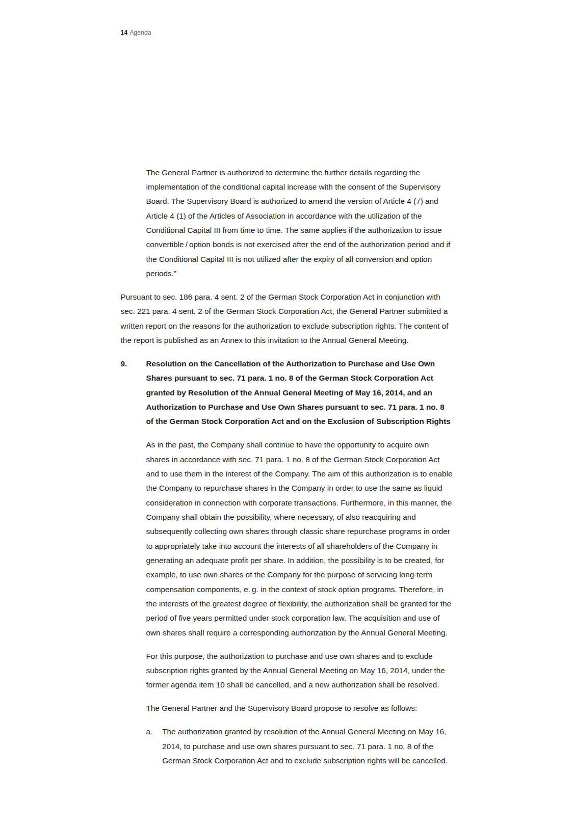14 Agenda
The General Partner is authorized to determine the further details regarding the implementation of the conditional capital increase with the consent of the Supervisory Board. The Supervisory Board is authorized to amend the version of Article 4 (7) and Article 4 (1) of the Articles of Association in accordance with the utilization of the Conditional Capital III from time to time. The same applies if the authorization to issue convertible / option bonds is not exercised after the end of the authorization period and if the Conditional Capital III is not utilized after the expiry of all conversion and option periods.”
Pursuant to sec. 186 para. 4 sent. 2 of the German Stock Corporation Act in conjunction with sec. 221 para. 4 sent. 2 of the German Stock Corporation Act, the General Partner submitted a written report on the reasons for the authorization to exclude subscription rights. The content of the report is published as an Annex to this invitation to the Annual General Meeting.
9.
Resolution on the Cancellation of the Authorization to Purchase and Use Own Shares pursuant to sec. 71 para. 1 no. 8 of the German Stock Corporation Act granted by Resolution of the Annual General Meeting of May 16, 2014, and an Authorization to Purchase and Use Own Shares pursuant to sec. 71 para. 1 no. 8 of the German Stock Corporation Act and on the Exclusion of Subscription Rights
As in the past, the Company shall continue to have the opportunity to acquire own shares in accordance with sec. 71 para. 1 no. 8 of the German Stock Corporation Act and to use them in the interest of the Company. The aim of this authorization is to enable the Company to repurchase shares in the Company in order to use the same as liquid consideration in connection with corporate transactions. Furthermore, in this manner, the Company shall obtain the possibility, where necessary, of also reacquiring and subsequently collecting own shares through classic share repurchase programs in order to appropriately take into account the interests of all shareholders of the Company in generating an adequate profit per share. In addition, the possibility is to be created, for example, to use own shares of the Company for the purpose of servicing long-term compensation components, e. g. in the context of stock option programs. Therefore, in the interests of the greatest degree of flexibility, the authorization shall be granted for the period of five years permitted under stock corporation law. The acquisition and use of own shares shall require a corresponding authorization by the Annual General Meeting.
For this purpose, the authorization to purchase and use own shares and to exclude subscription rights granted by the Annual General Meeting on May 16, 2014, under the former agenda item 10 shall be cancelled, and a new authorization shall be resolved.
The General Partner and the Supervisory Board propose to resolve as follows:
a.
The authorization granted by resolution of the Annual General Meeting on May 16, 2014, to purchase and use own shares pursuant to sec. 71 para. 1 no. 8 of the German Stock Corporation Act and to exclude subscription rights will be cancelled.